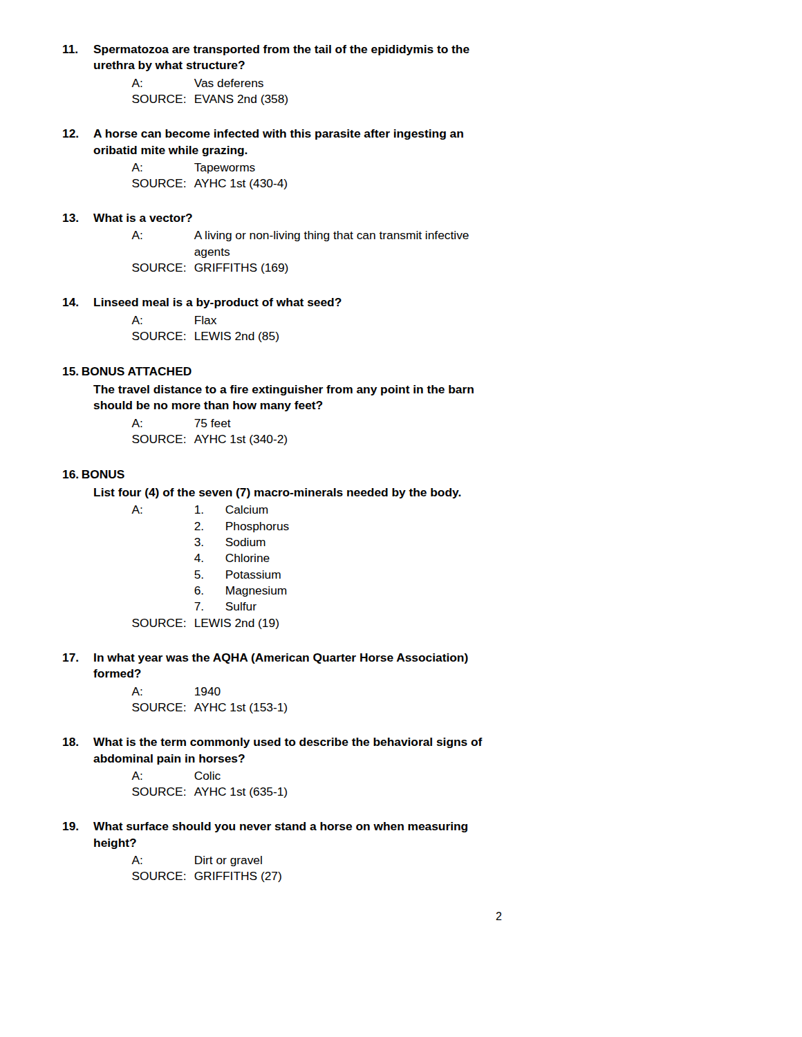Spermatozoa are transported from the tail of the epididymis to the urethra by what structure?
A: Vas deferens
SOURCE: EVANS 2nd (358)
A horse can become infected with this parasite after ingesting an oribatid mite while grazing.
A: Tapeworms
SOURCE: AYHC 1st (430-4)
What is a vector?
A: A living or non-living thing that can transmit infective agents
SOURCE: GRIFFITHS (169)
Linseed meal is a by-product of what seed?
A: Flax
SOURCE: LEWIS 2nd (85)
BONUS ATTACHED
The travel distance to a fire extinguisher from any point in the barn should be no more than how many feet?
A: 75 feet
SOURCE: AYHC 1st (340-2)
BONUS
List four (4) of the seven (7) macro-minerals needed by the body.
A:
1. Calcium
2. Phosphorus
3. Sodium
4. Chlorine
5. Potassium
6. Magnesium
7. Sulfur
SOURCE: LEWIS 2nd (19)
In what year was the AQHA (American Quarter Horse Association) formed?
A: 1940
SOURCE: AYHC 1st (153-1)
What is the term commonly used to describe the behavioral signs of abdominal pain in horses?
A: Colic
SOURCE: AYHC 1st (635-1)
What surface should you never stand a horse on when measuring height?
A: Dirt or gravel
SOURCE: GRIFFITHS (27)
2